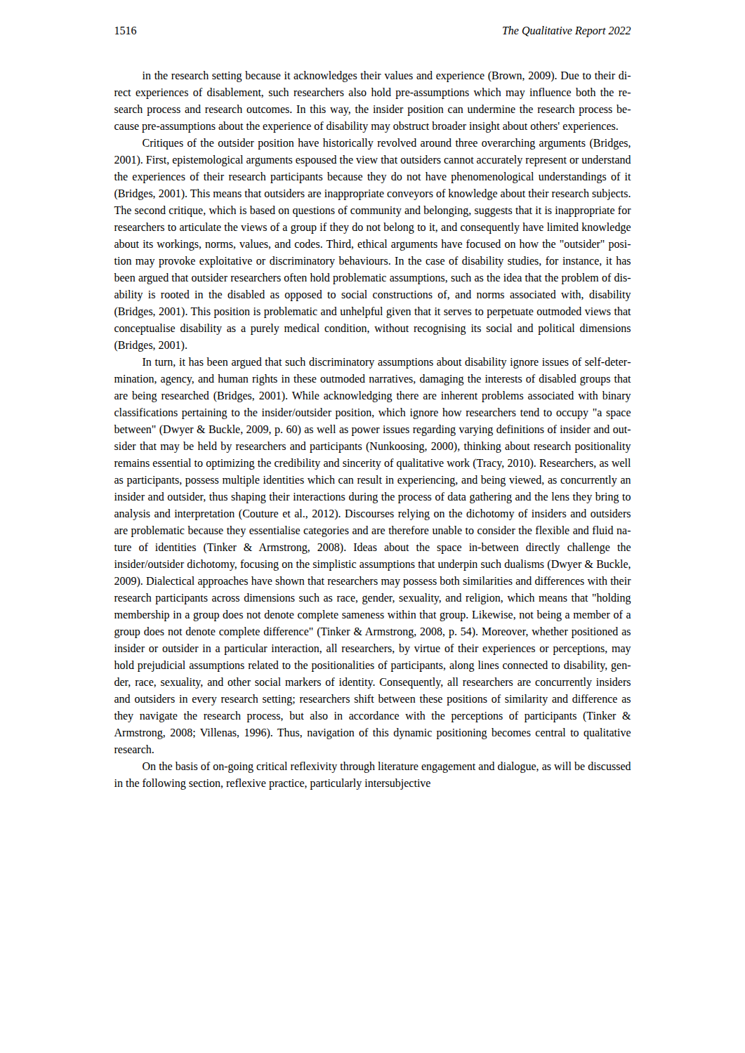1516 The Qualitative Report 2022
in the research setting because it acknowledges their values and experience (Brown, 2009). Due to their direct experiences of disablement, such researchers also hold pre-assumptions which may influence both the research process and research outcomes. In this way, the insider position can undermine the research process because pre-assumptions about the experience of disability may obstruct broader insight about others' experiences.
Critiques of the outsider position have historically revolved around three overarching arguments (Bridges, 2001). First, epistemological arguments espoused the view that outsiders cannot accurately represent or understand the experiences of their research participants because they do not have phenomenological understandings of it (Bridges, 2001). This means that outsiders are inappropriate conveyors of knowledge about their research subjects. The second critique, which is based on questions of community and belonging, suggests that it is inappropriate for researchers to articulate the views of a group if they do not belong to it, and consequently have limited knowledge about its workings, norms, values, and codes. Third, ethical arguments have focused on how the "outsider" position may provoke exploitative or discriminatory behaviours. In the case of disability studies, for instance, it has been argued that outsider researchers often hold problematic assumptions, such as the idea that the problem of disability is rooted in the disabled as opposed to social constructions of, and norms associated with, disability (Bridges, 2001). This position is problematic and unhelpful given that it serves to perpetuate outmoded views that conceptualise disability as a purely medical condition, without recognising its social and political dimensions (Bridges, 2001).
In turn, it has been argued that such discriminatory assumptions about disability ignore issues of self-determination, agency, and human rights in these outmoded narratives, damaging the interests of disabled groups that are being researched (Bridges, 2001). While acknowledging there are inherent problems associated with binary classifications pertaining to the insider/outsider position, which ignore how researchers tend to occupy "a space between" (Dwyer & Buckle, 2009, p. 60) as well as power issues regarding varying definitions of insider and outsider that may be held by researchers and participants (Nunkoosing, 2000), thinking about research positionality remains essential to optimizing the credibility and sincerity of qualitative work (Tracy, 2010). Researchers, as well as participants, possess multiple identities which can result in experiencing, and being viewed, as concurrently an insider and outsider, thus shaping their interactions during the process of data gathering and the lens they bring to analysis and interpretation (Couture et al., 2012). Discourses relying on the dichotomy of insiders and outsiders are problematic because they essentialise categories and are therefore unable to consider the flexible and fluid nature of identities (Tinker & Armstrong, 2008). Ideas about the space in-between directly challenge the insider/outsider dichotomy, focusing on the simplistic assumptions that underpin such dualisms (Dwyer & Buckle, 2009). Dialectical approaches have shown that researchers may possess both similarities and differences with their research participants across dimensions such as race, gender, sexuality, and religion, which means that "holding membership in a group does not denote complete sameness within that group. Likewise, not being a member of a group does not denote complete difference" (Tinker & Armstrong, 2008, p. 54). Moreover, whether positioned as insider or outsider in a particular interaction, all researchers, by virtue of their experiences or perceptions, may hold prejudicial assumptions related to the positionalities of participants, along lines connected to disability, gender, race, sexuality, and other social markers of identity. Consequently, all researchers are concurrently insiders and outsiders in every research setting; researchers shift between these positions of similarity and difference as they navigate the research process, but also in accordance with the perceptions of participants (Tinker & Armstrong, 2008; Villenas, 1996). Thus, navigation of this dynamic positioning becomes central to qualitative research.
On the basis of on-going critical reflexivity through literature engagement and dialogue, as will be discussed in the following section, reflexive practice, particularly intersubjective